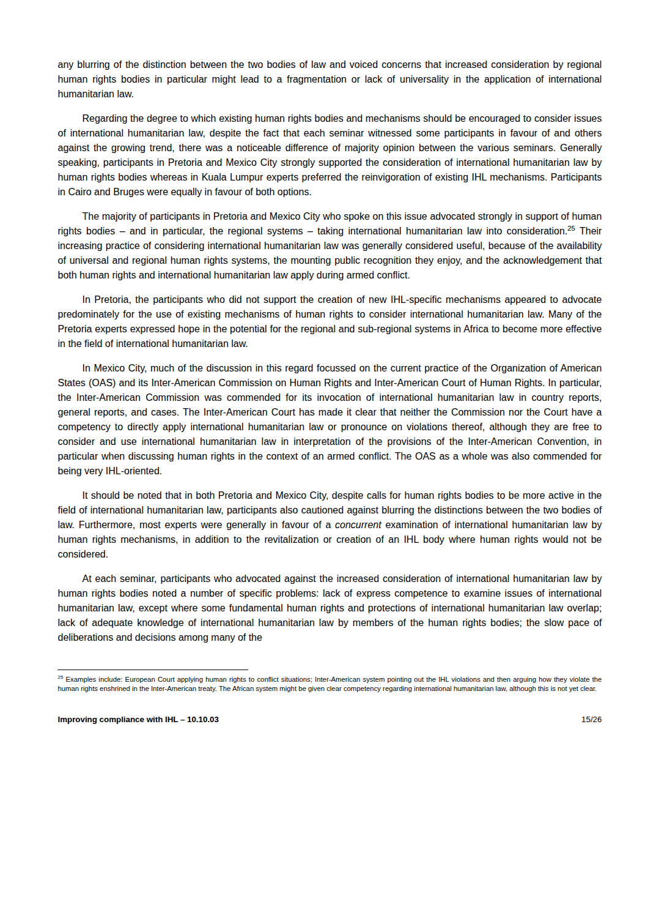any blurring of the distinction between the two bodies of law and voiced concerns that increased consideration by regional human rights bodies in particular might lead to a fragmentation or lack of universality in the application of international humanitarian law.
Regarding the degree to which existing human rights bodies and mechanisms should be encouraged to consider issues of international humanitarian law, despite the fact that each seminar witnessed some participants in favour of and others against the growing trend, there was a noticeable difference of majority opinion between the various seminars. Generally speaking, participants in Pretoria and Mexico City strongly supported the consideration of international humanitarian law by human rights bodies whereas in Kuala Lumpur experts preferred the reinvigoration of existing IHL mechanisms. Participants in Cairo and Bruges were equally in favour of both options.
The majority of participants in Pretoria and Mexico City who spoke on this issue advocated strongly in support of human rights bodies – and in particular, the regional systems – taking international humanitarian law into consideration.25 Their increasing practice of considering international humanitarian law was generally considered useful, because of the availability of universal and regional human rights systems, the mounting public recognition they enjoy, and the acknowledgement that both human rights and international humanitarian law apply during armed conflict.
In Pretoria, the participants who did not support the creation of new IHL-specific mechanisms appeared to advocate predominately for the use of existing mechanisms of human rights to consider international humanitarian law. Many of the Pretoria experts expressed hope in the potential for the regional and sub-regional systems in Africa to become more effective in the field of international humanitarian law.
In Mexico City, much of the discussion in this regard focussed on the current practice of the Organization of American States (OAS) and its Inter-American Commission on Human Rights and Inter-American Court of Human Rights. In particular, the Inter-American Commission was commended for its invocation of international humanitarian law in country reports, general reports, and cases. The Inter-American Court has made it clear that neither the Commission nor the Court have a competency to directly apply international humanitarian law or pronounce on violations thereof, although they are free to consider and use international humanitarian law in interpretation of the provisions of the Inter-American Convention, in particular when discussing human rights in the context of an armed conflict. The OAS as a whole was also commended for being very IHL-oriented.
It should be noted that in both Pretoria and Mexico City, despite calls for human rights bodies to be more active in the field of international humanitarian law, participants also cautioned against blurring the distinctions between the two bodies of law. Furthermore, most experts were generally in favour of a concurrent examination of international humanitarian law by human rights mechanisms, in addition to the revitalization or creation of an IHL body where human rights would not be considered.
At each seminar, participants who advocated against the increased consideration of international humanitarian law by human rights bodies noted a number of specific problems: lack of express competence to examine issues of international humanitarian law, except where some fundamental human rights and protections of international humanitarian law overlap; lack of adequate knowledge of international humanitarian law by members of the human rights bodies; the slow pace of deliberations and decisions among many of the
25 Examples include: European Court applying human rights to conflict situations; Inter-American system pointing out the IHL violations and then arguing how they violate the human rights enshrined in the Inter-American treaty. The African system might be given clear competency regarding international humanitarian law, although this is not yet clear.
Improving compliance with IHL – 10.10.03 15/26